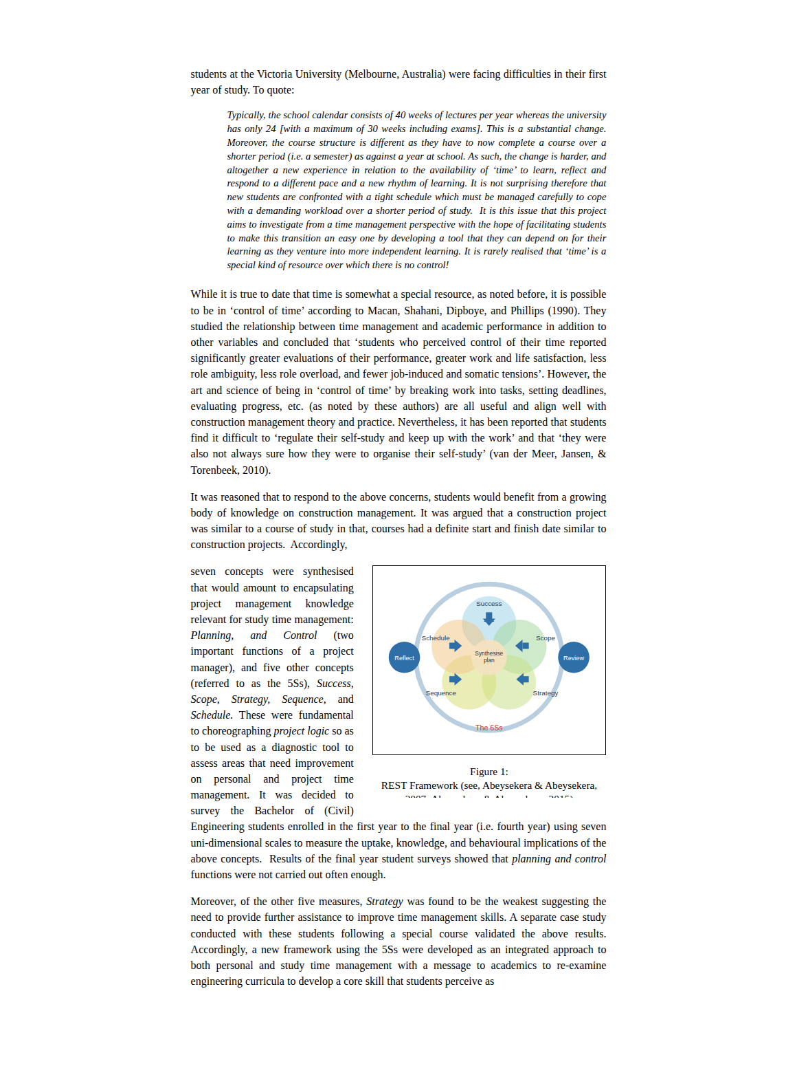students at the Victoria University (Melbourne, Australia) were facing difficulties in their first year of study. To quote:
Typically, the school calendar consists of 40 weeks of lectures per year whereas the university has only 24 [with a maximum of 30 weeks including exams]. This is a substantial change. Moreover, the course structure is different as they have to now complete a course over a shorter period (i.e. a semester) as against a year at school. As such, the change is harder, and altogether a new experience in relation to the availability of ‘time’ to learn, reflect and respond to a different pace and a new rhythm of learning. It is not surprising therefore that new students are confronted with a tight schedule which must be managed carefully to cope with a demanding workload over a shorter period of study. It is this issue that this project aims to investigate from a time management perspective with the hope of facilitating students to make this transition an easy one by developing a tool that they can depend on for their learning as they venture into more independent learning. It is rarely realised that ‘time’ is a special kind of resource over which there is no control!
While it is true to date that time is somewhat a special resource, as noted before, it is possible to be in ‘control of time’ according to Macan, Shahani, Dipboye, and Phillips (1990). They studied the relationship between time management and academic performance in addition to other variables and concluded that ‘students who perceived control of their time reported significantly greater evaluations of their performance, greater work and life satisfaction, less role ambiguity, less role overload, and fewer job-induced and somatic tensions’. However, the art and science of being in ‘control of time’ by breaking work into tasks, setting deadlines, evaluating progress, etc. (as noted by these authors) are all useful and align well with construction management theory and practice. Nevertheless, it has been reported that students find it difficult to ‘regulate their self-study and keep up with the work’ and that ‘they were also not always sure how they were to organise their self-study’ (van der Meer, Jansen, & Torenbeek, 2010).
It was reasoned that to respond to the above concerns, students would benefit from a growing body of knowledge on construction management. It was argued that a construction project was similar to a course of study in that, courses had a definite start and finish date similar to construction projects. Accordingly,
Synthesise plan Success Scope Strategy Sequence Schedule Reflect Review The 6Ss
Figure 1:
REST Framework (see, Abeysekera & Abeysekera,
2007; Abeysekera & Abeysekera, 2015)
seven concepts were synthesised that would amount to encapsulating project management knowledge relevant for study time management: Planning, and Control (two important functions of a project manager), and five other concepts (referred to as the 5Ss), Success, Scope, Strategy, Sequence, and Schedule. These were fundamental to choreographing project logic so as to be used as a diagnostic tool to assess areas that need improvement on personal and project time management. It was decided to survey the Bachelor of (Civil) Engineering students enrolled in the first year to the final year (i.e. fourth year) using seven uni-dimensional scales to measure the uptake, knowledge, and behavioural implications of the above concepts. Results of the final year student surveys showed that planning and control functions were not carried out often enough.
Moreover, of the other five measures, Strategy was found to be the weakest suggesting the need to provide further assistance to improve time management skills. A separate case study conducted with these students following a special course validated the above results. Accordingly, a new framework using the 5Ss were developed as an integrated approach to both personal and study time management with a message to academics to re-examine engineering curricula to develop a core skill that students perceive as